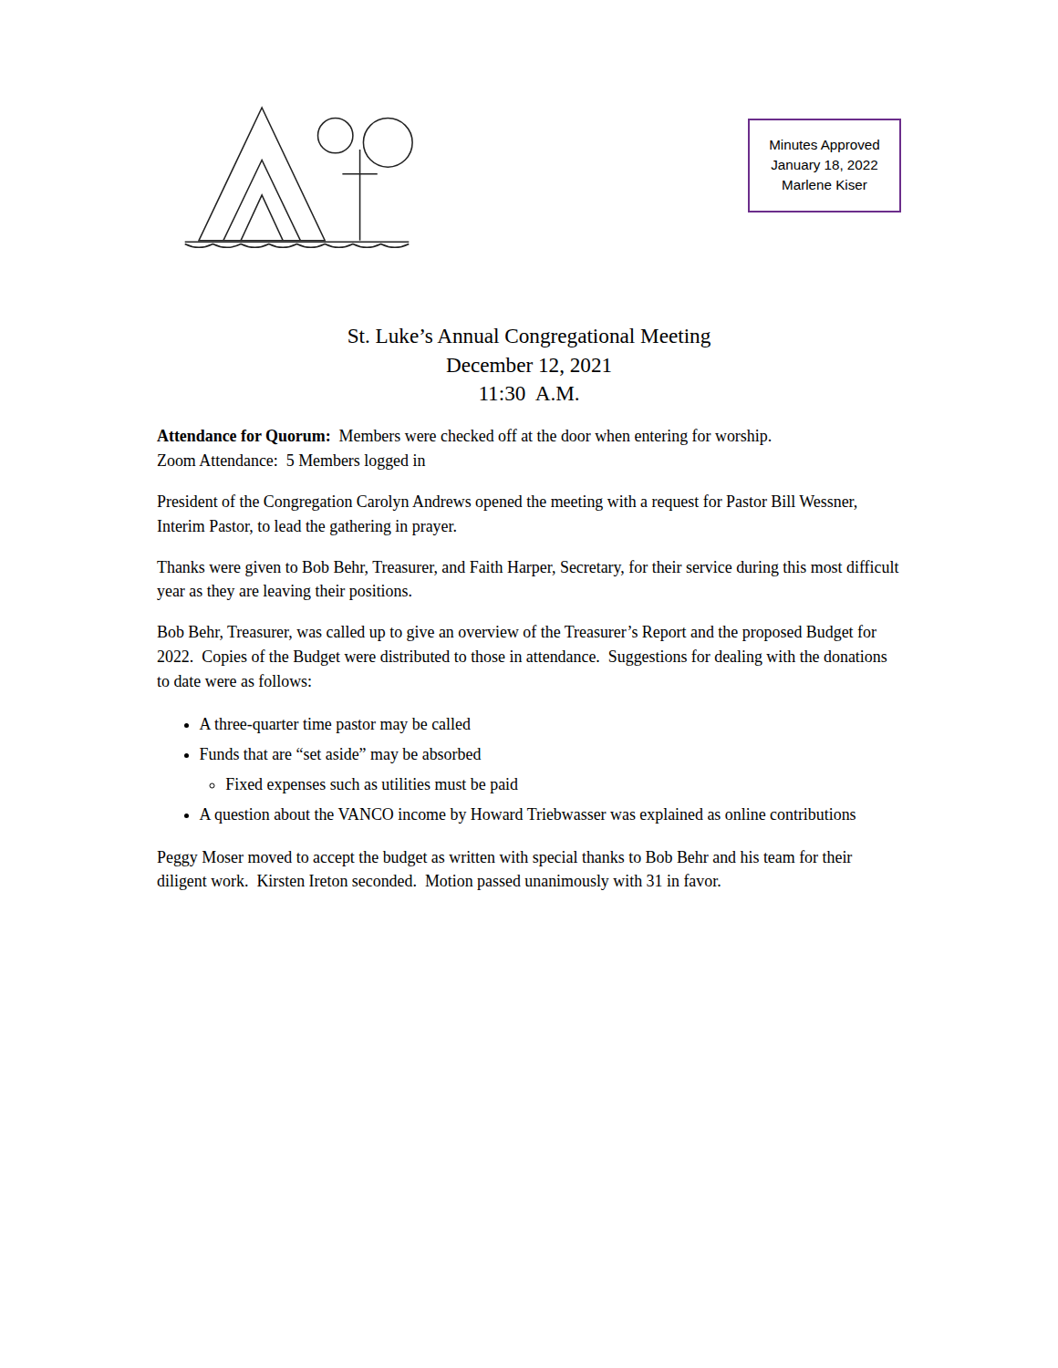Minutes Approved
January 18, 2022
Marlene Kiser
St. Luke’s Annual Congregational Meeting December 12, 2021 11:30 A.M.
Attendance for Quorum: Members were checked off at the door when entering for worship.
Zoom Attendance: 5 Members logged in
President of the Congregation Carolyn Andrews opened the meeting with a request for Pastor Bill Wessner, Interim Pastor, to lead the gathering in prayer.
Thanks were given to Bob Behr, Treasurer, and Faith Harper, Secretary, for their service during this most difficult year as they are leaving their positions.
Bob Behr, Treasurer, was called up to give an overview of the Treasurer’s Report and the proposed Budget for 2022. Copies of the Budget were distributed to those in attendance. Suggestions for dealing with the donations to date were as follows:
A three-quarter time pastor may be called
Funds that are “set aside” may be absorbed
Fixed expenses such as utilities must be paid
A question about the VANCO income by Howard Triebwasser was explained as online contributions
Peggy Moser moved to accept the budget as written with special thanks to Bob Behr and his team for their diligent work. Kirsten Ireton seconded. Motion passed unanimously with 31 in favor.